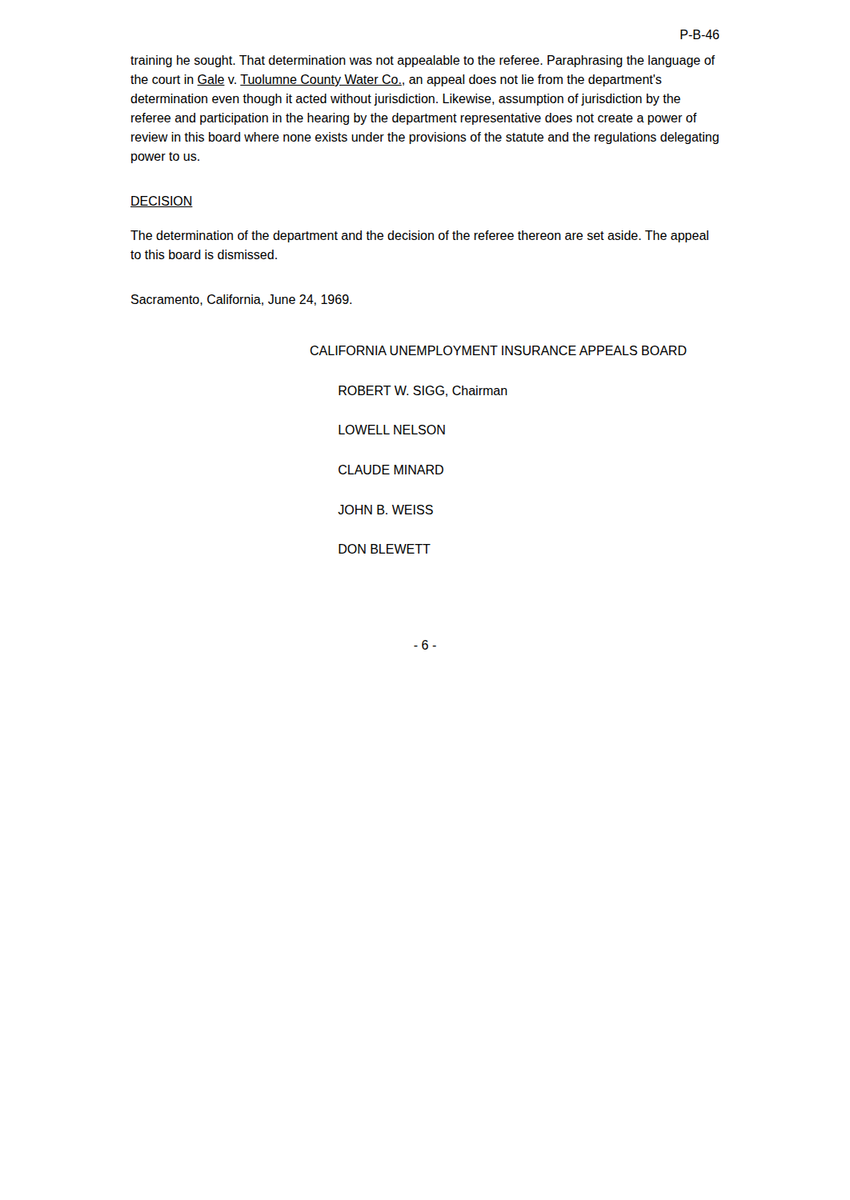P-B-46
training he sought. That determination was not appealable to the referee. Paraphrasing the language of the court in Gale v. Tuolumne County Water Co., an appeal does not lie from the department's determination even though it acted without jurisdiction. Likewise, assumption of jurisdiction by the referee and participation in the hearing by the department representative does not create a power of review in this board where none exists under the provisions of the statute and the regulations delegating power to us.
DECISION
The determination of the department and the decision of the referee thereon are set aside. The appeal to this board is dismissed.
Sacramento, California, June 24, 1969.
CALIFORNIA UNEMPLOYMENT INSURANCE APPEALS BOARD
ROBERT W. SIGG, Chairman
LOWELL NELSON
CLAUDE MINARD
JOHN B. WEISS
DON BLEWETT
- 6 -